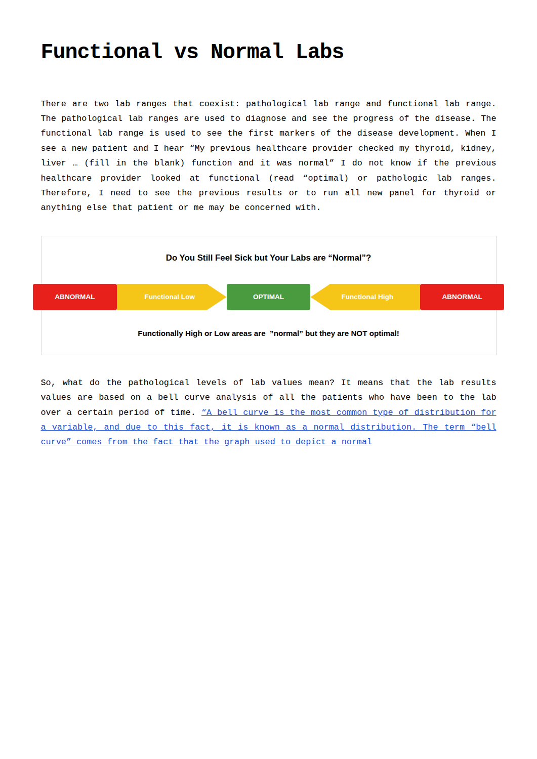Functional vs Normal Labs
There are two lab ranges that coexist: pathological lab range and functional lab range. The pathological lab ranges are used to diagnose and see the progress of the disease. The functional lab range is used to see the first markers of the disease development. When I see a new patient and I hear “My previous healthcare provider checked my thyroid, kidney, liver … (fill in the blank) function and it was normal” I do not know if the previous healthcare provider looked at functional (read “optimal) or pathologic lab ranges. Therefore, I need to see the previous results or to run all new panel for thyroid or anything else that patient or me may be concerned with.
Do You Still Feel Sick but Your Labs are “Normal”?
ABNORMAL
Functional Low
OPTIMAL
Functional High
ABNORMAL
Functionally High or Low areas are ”normal” but they are NOT optimal!
So, what do the pathological levels of lab values mean? It means that the lab results values are based on a bell curve analysis of all the patients who have been to the lab over a certain period of time. “A bell curve is the most common type of distribution for a variable, and due to this fact, it is known as a normal distribution. The term “bell curve” comes from the fact that the graph used to depict a normal